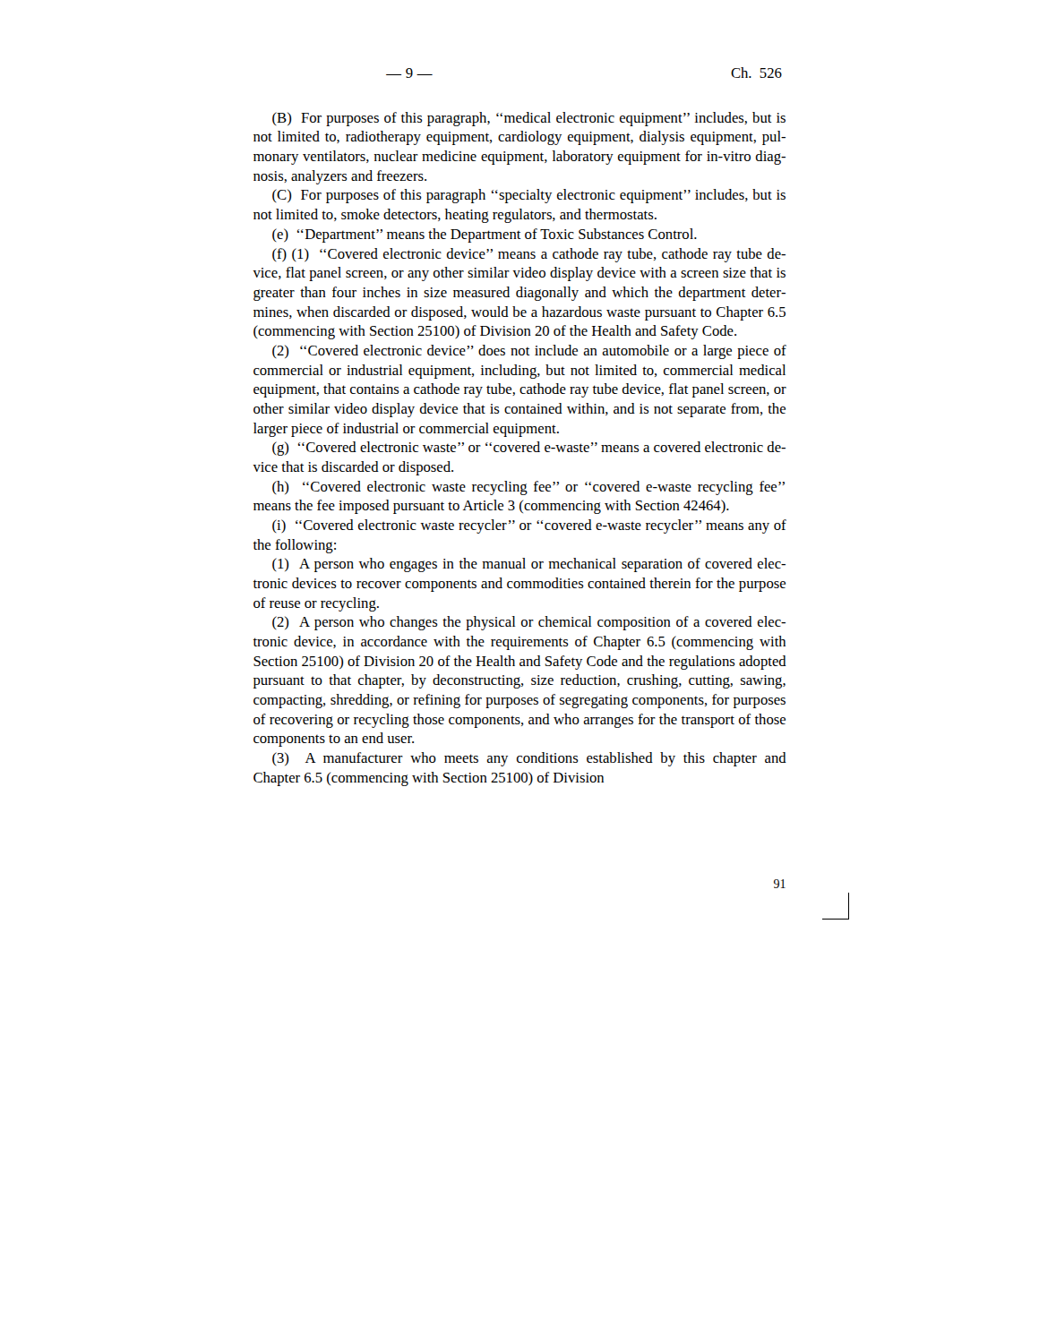— 9 — Ch. 526
(B) For purposes of this paragraph, ‘‘medical electronic equipment’’ includes, but is not limited to, radiotherapy equipment, cardiology equipment, dialysis equipment, pulmonary ventilators, nuclear medicine equipment, laboratory equipment for in-vitro diagnosis, analyzers and freezers.
(C) For purposes of this paragraph ‘‘specialty electronic equipment’’ includes, but is not limited to, smoke detectors, heating regulators, and thermostats.
(e) ‘‘Department’’ means the Department of Toxic Substances Control.
(f) (1) ‘‘Covered electronic device’’ means a cathode ray tube, cathode ray tube device, flat panel screen, or any other similar video display device with a screen size that is greater than four inches in size measured diagonally and which the department determines, when discarded or disposed, would be a hazardous waste pursuant to Chapter 6.5 (commencing with Section 25100) of Division 20 of the Health and Safety Code.
(2) ‘‘Covered electronic device’’ does not include an automobile or a large piece of commercial or industrial equipment, including, but not limited to, commercial medical equipment, that contains a cathode ray tube, cathode ray tube device, flat panel screen, or other similar video display device that is contained within, and is not separate from, the larger piece of industrial or commercial equipment.
(g) ‘‘Covered electronic waste’’ or ‘‘covered e-waste’’ means a covered electronic device that is discarded or disposed.
(h) ‘‘Covered electronic waste recycling fee’’ or ‘‘covered e-waste recycling fee’’ means the fee imposed pursuant to Article 3 (commencing with Section 42464).
(i) ‘‘Covered electronic waste recycler’’ or ‘‘covered e-waste recycler’’ means any of the following:
(1) A person who engages in the manual or mechanical separation of covered electronic devices to recover components and commodities contained therein for the purpose of reuse or recycling.
(2) A person who changes the physical or chemical composition of a covered electronic device, in accordance with the requirements of Chapter 6.5 (commencing with Section 25100) of Division 20 of the Health and Safety Code and the regulations adopted pursuant to that chapter, by deconstructing, size reduction, crushing, cutting, sawing, compacting, shredding, or refining for purposes of segregating components, for purposes of recovering or recycling those components, and who arranges for the transport of those components to an end user.
(3) A manufacturer who meets any conditions established by this chapter and Chapter 6.5 (commencing with Section 25100) of Division
91